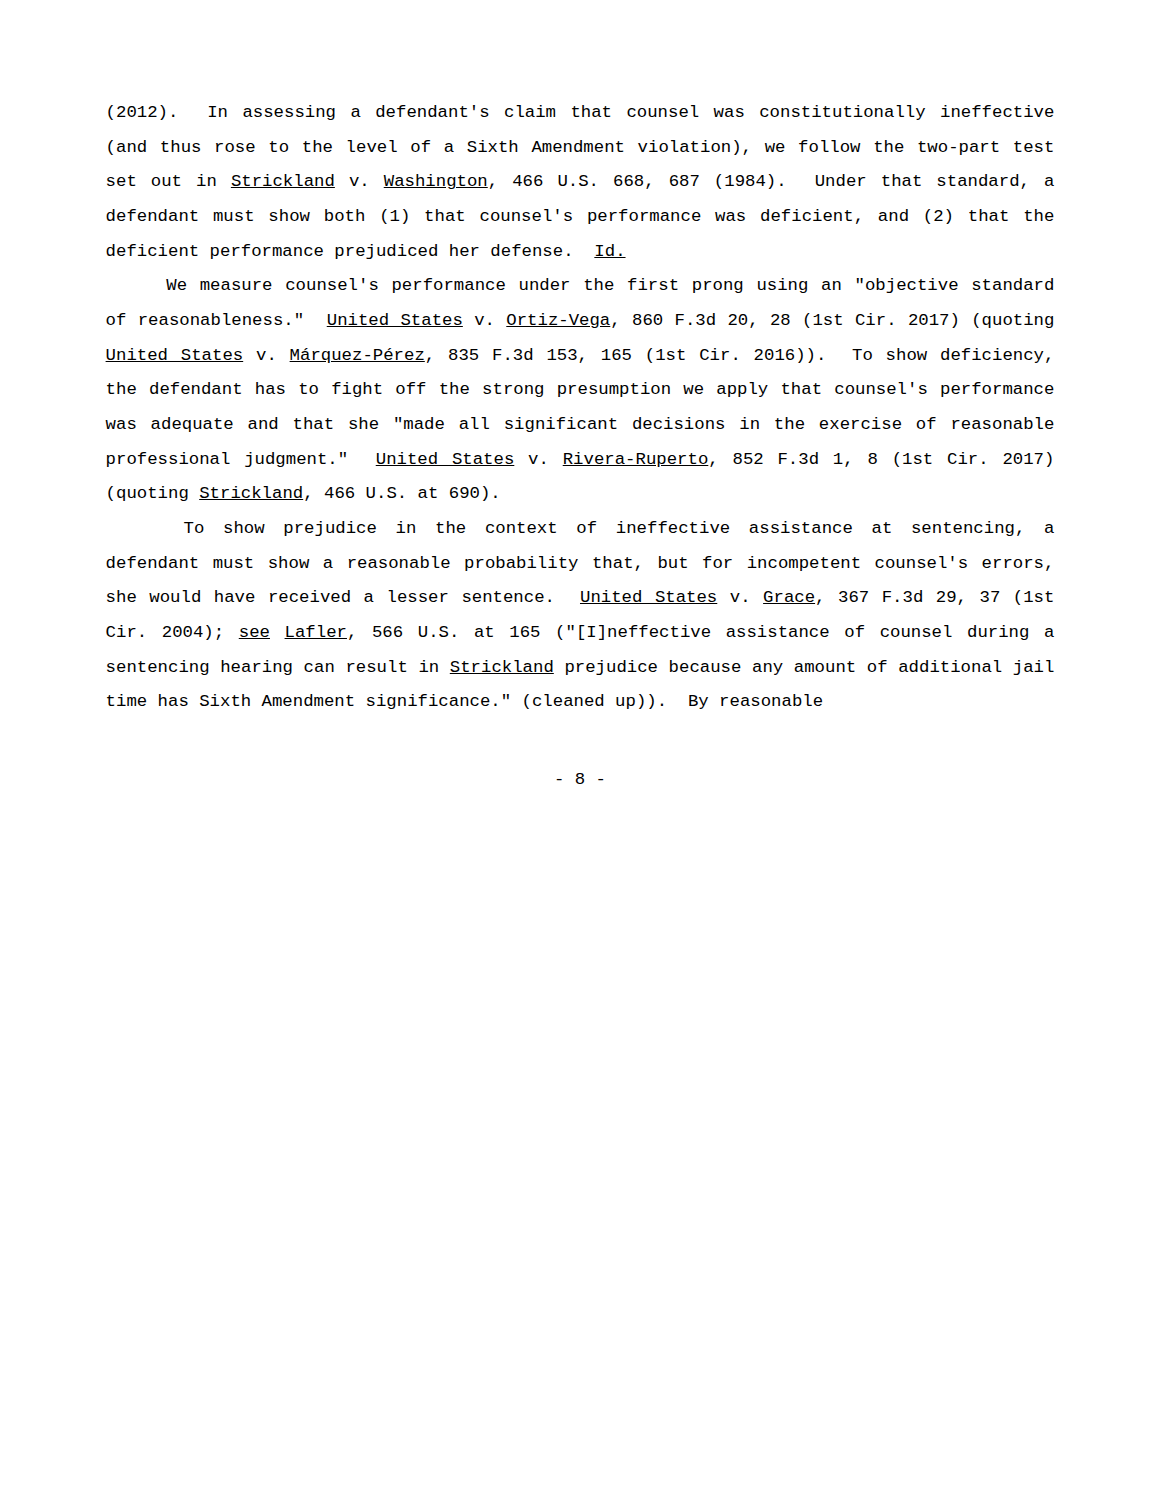(2012). In assessing a defendant's claim that counsel was constitutionally ineffective (and thus rose to the level of a Sixth Amendment violation), we follow the two-part test set out in Strickland v. Washington, 466 U.S. 668, 687 (1984). Under that standard, a defendant must show both (1) that counsel's performance was deficient, and (2) that the deficient performance prejudiced her defense. Id.
We measure counsel's performance under the first prong using an "objective standard of reasonableness." United States v. Ortiz-Vega, 860 F.3d 20, 28 (1st Cir. 2017) (quoting United States v. Márquez-Pérez, 835 F.3d 153, 165 (1st Cir. 2016)). To show deficiency, the defendant has to fight off the strong presumption we apply that counsel's performance was adequate and that she "made all significant decisions in the exercise of reasonable professional judgment." United States v. Rivera-Ruperto, 852 F.3d 1, 8 (1st Cir. 2017) (quoting Strickland, 466 U.S. at 690).
To show prejudice in the context of ineffective assistance at sentencing, a defendant must show a reasonable probability that, but for incompetent counsel's errors, she would have received a lesser sentence. United States v. Grace, 367 F.3d 29, 37 (1st Cir. 2004); see Lafler, 566 U.S. at 165 ("[I]neffective assistance of counsel during a sentencing hearing can result in Strickland prejudice because any amount of additional jail time has Sixth Amendment significance." (cleaned up)). By reasonable
- 8 -